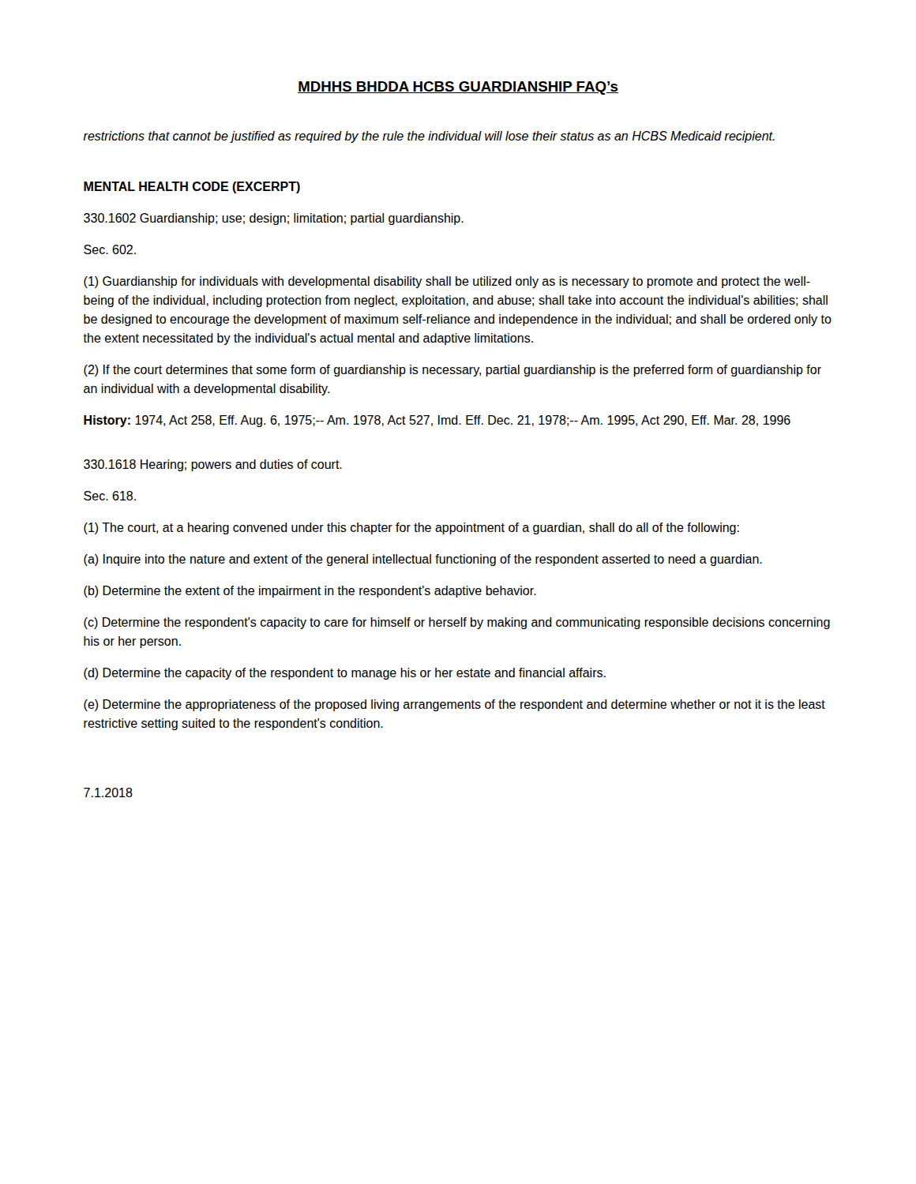MDHHS BHDDA HCBS GUARDIANSHIP FAQ’s
restrictions that cannot be justified as required by the rule the individual will lose their status as an HCBS Medicaid recipient.
MENTAL HEALTH CODE (EXCERPT)
330.1602 Guardianship; use; design; limitation; partial guardianship.
Sec. 602.
(1) Guardianship for individuals with developmental disability shall be utilized only as is necessary to promote and protect the well-being of the individual, including protection from neglect, exploitation, and abuse; shall take into account the individual's abilities; shall be designed to encourage the development of maximum self-reliance and independence in the individual; and shall be ordered only to the extent necessitated by the individual's actual mental and adaptive limitations.
(2) If the court determines that some form of guardianship is necessary, partial guardianship is the preferred form of guardianship for an individual with a developmental disability.
History: 1974, Act 258, Eff. Aug. 6, 1975;-- Am. 1978, Act 527, Imd. Eff. Dec. 21, 1978;-- Am. 1995, Act 290, Eff. Mar. 28, 1996
330.1618 Hearing; powers and duties of court.
Sec. 618.
(1) The court, at a hearing convened under this chapter for the appointment of a guardian, shall do all of the following:
(a) Inquire into the nature and extent of the general intellectual functioning of the respondent asserted to need a guardian.
(b) Determine the extent of the impairment in the respondent's adaptive behavior.
(c) Determine the respondent's capacity to care for himself or herself by making and communicating responsible decisions concerning his or her person.
(d) Determine the capacity of the respondent to manage his or her estate and financial affairs.
(e) Determine the appropriateness of the proposed living arrangements of the respondent and determine whether or not it is the least restrictive setting suited to the respondent's condition.
7.1.2018